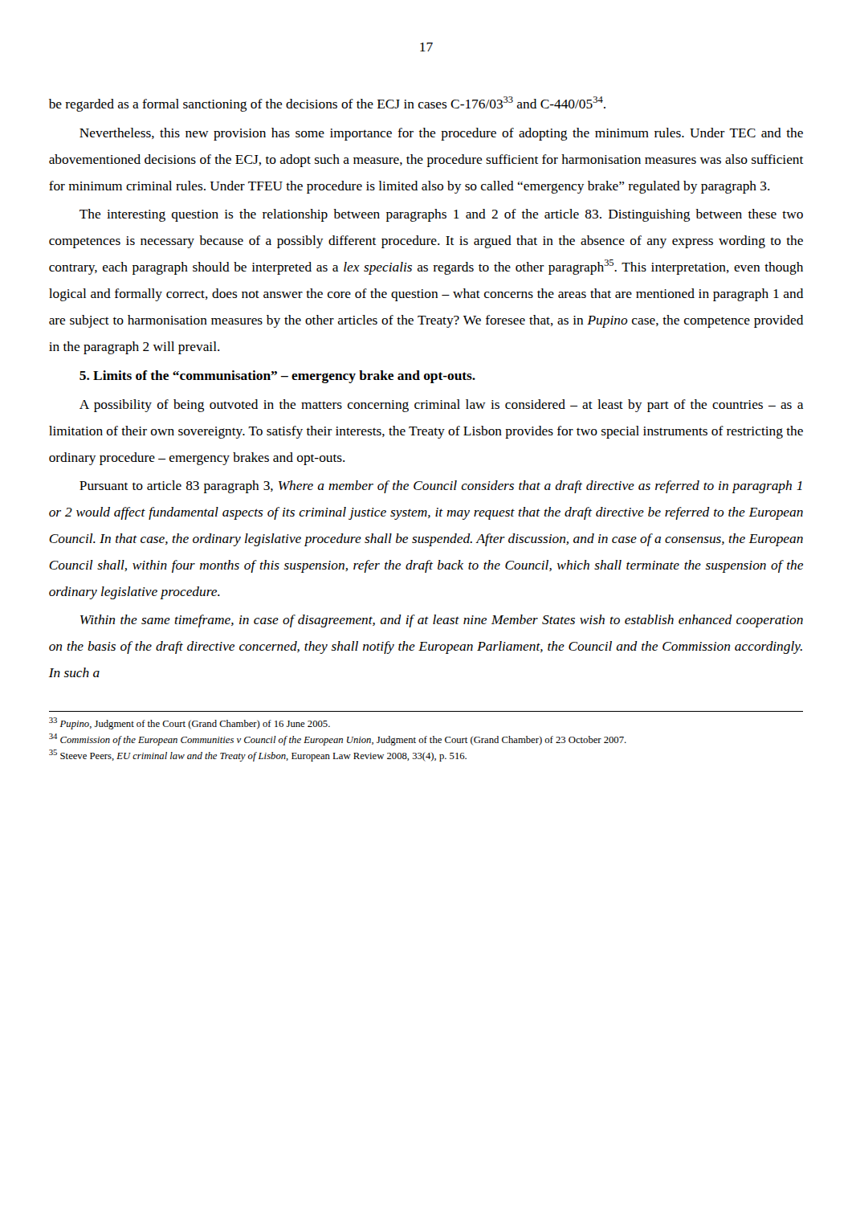17
be regarded as a formal sanctioning of the decisions of the ECJ in cases C-176/0333 and C-440/0534.
Nevertheless, this new provision has some importance for the procedure of adopting the minimum rules. Under TEC and the abovementioned decisions of the ECJ, to adopt such a measure, the procedure sufficient for harmonisation measures was also sufficient for minimum criminal rules. Under TFEU the procedure is limited also by so called “emergency brake” regulated by paragraph 3.
The interesting question is the relationship between paragraphs 1 and 2 of the article 83. Distinguishing between these two competences is necessary because of a possibly different procedure. It is argued that in the absence of any express wording to the contrary, each paragraph should be interpreted as a lex specialis as regards to the other paragraph35. This interpretation, even though logical and formally correct, does not answer the core of the question – what concerns the areas that are mentioned in paragraph 1 and are subject to harmonisation measures by the other articles of the Treaty? We foresee that, as in Pupino case, the competence provided in the paragraph 2 will prevail.
5. Limits of the “communisation” – emergency brake and opt-outs.
A possibility of being outvoted in the matters concerning criminal law is considered – at least by part of the countries – as a limitation of their own sovereignty. To satisfy their interests, the Treaty of Lisbon provides for two special instruments of restricting the ordinary procedure – emergency brakes and opt-outs.
Pursuant to article 83 paragraph 3, Where a member of the Council considers that a draft directive as referred to in paragraph 1 or 2 would affect fundamental aspects of its criminal justice system, it may request that the draft directive be referred to the European Council. In that case, the ordinary legislative procedure shall be suspended. After discussion, and in case of a consensus, the European Council shall, within four months of this suspension, refer the draft back to the Council, which shall terminate the suspension of the ordinary legislative procedure.
Within the same timeframe, in case of disagreement, and if at least nine Member States wish to establish enhanced cooperation on the basis of the draft directive concerned, they shall notify the European Parliament, the Council and the Commission accordingly. In such a
33 Pupino, Judgment of the Court (Grand Chamber) of 16 June 2005.
34 Commission of the European Communities v Council of the European Union, Judgment of the Court (Grand Chamber) of 23 October 2007.
35 Steeve Peers, EU criminal law and the Treaty of Lisbon, European Law Review 2008, 33(4), p. 516.